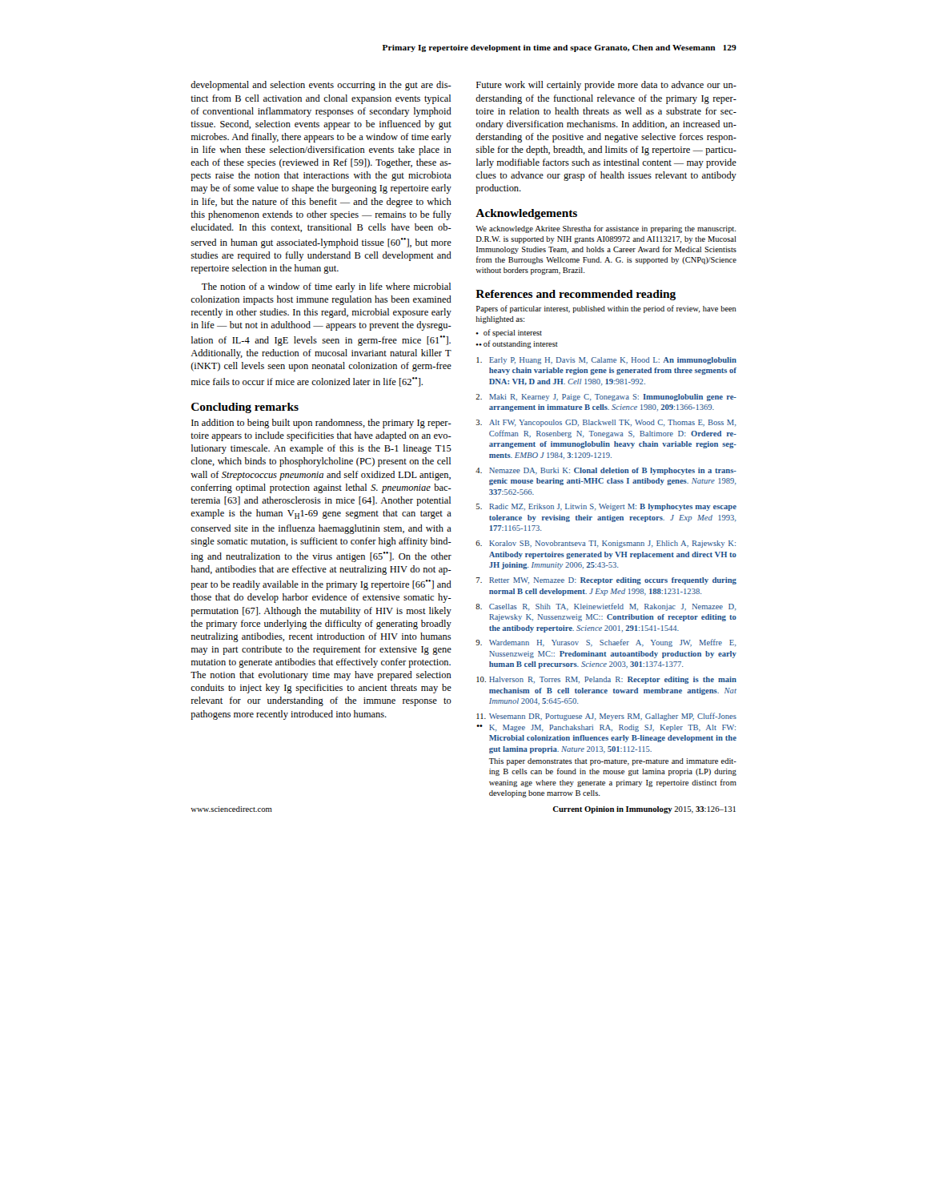Primary Ig repertoire development in time and space Granato, Chen and Wesemann 129
developmental and selection events occurring in the gut are distinct from B cell activation and clonal expansion events typical of conventional inflammatory responses of secondary lymphoid tissue. Second, selection events appear to be influenced by gut microbes. And finally, there appears to be a window of time early in life when these selection/diversification events take place in each of these species (reviewed in Ref [59]). Together, these aspects raise the notion that interactions with the gut microbiota may be of some value to shape the burgeoning Ig repertoire early in life, but the nature of this benefit — and the degree to which this phenomenon extends to other species — remains to be fully elucidated. In this context, transitional B cells have been observed in human gut associated-lymphoid tissue [60••], but more studies are required to fully understand B cell development and repertoire selection in the human gut.
The notion of a window of time early in life where microbial colonization impacts host immune regulation has been examined recently in other studies. In this regard, microbial exposure early in life — but not in adulthood — appears to prevent the dysregulation of IL-4 and IgE levels seen in germ-free mice [61••]. Additionally, the reduction of mucosal invariant natural killer T (iNKT) cell levels seen upon neonatal colonization of germ-free mice fails to occur if mice are colonized later in life [62••].
Concluding remarks
In addition to being built upon randomness, the primary Ig repertoire appears to include specificities that have adapted on an evolutionary timescale. An example of this is the B-1 lineage T15 clone, which binds to phosphorylcholine (PC) present on the cell wall of Streptococcus pneumonia and self oxidized LDL antigen, conferring optimal protection against lethal S. pneumoniae bacteremia [63] and atherosclerosis in mice [64]. Another potential example is the human VH1-69 gene segment that can target a conserved site in the influenza haemagglutinin stem, and with a single somatic mutation, is sufficient to confer high affinity binding and neutralization to the virus antigen [65••]. On the other hand, antibodies that are effective at neutralizing HIV do not appear to be readily available in the primary Ig repertoire [66••] and those that do develop harbor evidence of extensive somatic hypermutation [67]. Although the mutability of HIV is most likely the primary force underlying the difficulty of generating broadly neutralizing antibodies, recent introduction of HIV into humans may in part contribute to the requirement for extensive Ig gene mutation to generate antibodies that effectively confer protection. The notion that evolutionary time may have prepared selection conduits to inject key Ig specificities to ancient threats may be relevant for our understanding of the immune response to pathogens more recently introduced into humans.
Future work will certainly provide more data to advance our understanding of the functional relevance of the primary Ig repertoire in relation to health threats as well as a substrate for secondary diversification mechanisms. In addition, an increased understanding of the positive and negative selective forces responsible for the depth, breadth, and limits of Ig repertoire — particularly modifiable factors such as intestinal content — may provide clues to advance our grasp of health issues relevant to antibody production.
Acknowledgements
We acknowledge Akritee Shrestha for assistance in preparing the manuscript. D.R.W. is supported by NIH grants AI089972 and AI113217, by the Mucosal Immunology Studies Team, and holds a Career Award for Medical Scientists from the Burroughs Wellcome Fund. A. G. is supported by (CNPq)/Science without borders program, Brazil.
References and recommended reading
Papers of particular interest, published within the period of review, have been highlighted as:
• of special interest
•• of outstanding interest
Early P, Huang H, Davis M, Calame K, Hood L: An immunoglobulin heavy chain variable region gene is generated from three segments of DNA: VH, D and JH. Cell 1980, 19:981-992.
Maki R, Kearney J, Paige C, Tonegawa S: Immunoglobulin gene rearrangement in immature B cells. Science 1980, 209:1366-1369.
Alt FW, Yancopoulos GD, Blackwell TK, Wood C, Thomas E, Boss M, Coffman R, Rosenberg N, Tonegawa S, Baltimore D: Ordered rearrangement of immunoglobulin heavy chain variable region segments. EMBO J 1984, 3:1209-1219.
Nemazee DA, Burki K: Clonal deletion of B lymphocytes in a transgenic mouse bearing anti-MHC class I antibody genes. Nature 1989, 337:562-566.
Radic MZ, Erikson J, Litwin S, Weigert M: B lymphocytes may escape tolerance by revising their antigen receptors. J Exp Med 1993, 177:1165-1173.
Koralov SB, Novobrantseva TI, Konigsmann J, Ehlich A, Rajewsky K: Antibody repertoires generated by VH replacement and direct VH to JH joining. Immunity 2006, 25:43-53.
Retter MW, Nemazee D: Receptor editing occurs frequently during normal B cell development. J Exp Med 1998, 188:1231-1238.
Casellas R, Shih TA, Kleinewietfeld M, Rakonjac J, Nemazee D, Rajewsky K, Nussenzweig MC:: Contribution of receptor editing to the antibody repertoire. Science 2001, 291:1541-1544.
Wardemann H, Yurasov S, Schaefer A, Young JW, Meffre E, Nussenzweig MC:: Predominant autoantibody production by early human B cell precursors. Science 2003, 301:1374-1377.
Halverson R, Torres RM, Pelanda R: Receptor editing is the main mechanism of B cell tolerance toward membrane antigens. Nat Immunol 2004, 5:645-650.
•• Wesemann DR, Portuguese AJ, Meyers RM, Gallagher MP, Cluff-Jones K, Magee JM, Panchakshari RA, Rodig SJ, Kepler TB, Alt FW: Microbial colonization influences early B-lineage development in the gut lamina propria. Nature 2013, 501:112-115.
This paper demonstrates that pro-mature, pre-mature and immature editing B cells can be found in the mouse gut lamina propria (LP) during weaning age where they generate a primary Ig repertoire distinct from developing bone marrow B cells.
www.sciencedirect.com
Current Opinion in Immunology 2015, 33:126–131